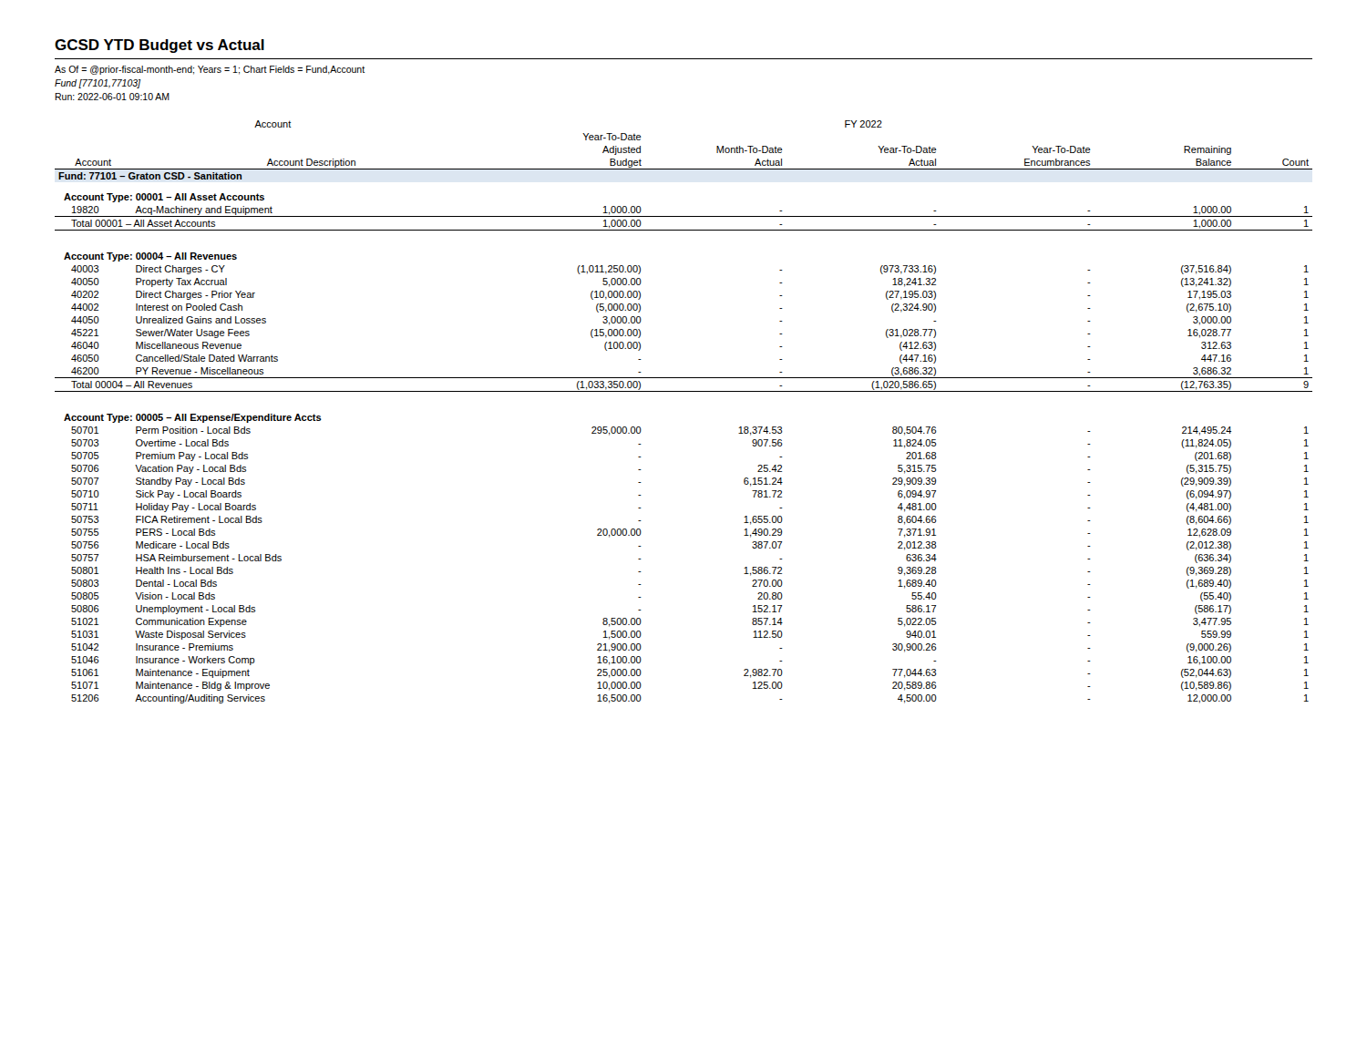GCSD YTD Budget vs Actual
As Of = @prior-fiscal-month-end; Years = 1; Chart Fields = Fund,Account
Fund [77101,77103]
Run: 2022-06-01 09:10 AM
| Account | FY 2022 | |
| --- | --- | --- |
| | | Year-To-Date | | | | | |
| | | Adjusted | Month-To-Date | Year-To-Date | Year-To-Date | Remaining | |
| Account | Account Description | Budget | Actual | Actual | Encumbrances | Balance | Count |
| Fund: 77101 – Graton CSD - Sanitation | |
| Account Type: 00001 – All Asset Accounts | |
| 19820 | Acq-Machinery and Equipment | 1,000.00 | - | - | - | 1,000.00 | 1 |
| Total 00001 – All Asset Accounts | 1,000.00 | - | - | - | 1,000.00 | 1 |
| Account Type: 00004 – All Revenues | |
| 40003 | Direct Charges - CY | (1,011,250.00) | - | (973,733.16) | - | (37,516.84) | 1 |
| 40050 | Property Tax Accrual | 5,000.00 | - | 18,241.32 | - | (13,241.32) | 1 |
| 40202 | Direct Charges - Prior Year | (10,000.00) | - | (27,195.03) | - | 17,195.03 | 1 |
| 44002 | Interest on Pooled Cash | (5,000.00) | - | (2,324.90) | - | (2,675.10) | 1 |
| 44050 | Unrealized Gains and Losses | 3,000.00 | - | - | - | 3,000.00 | 1 |
| 45221 | Sewer/Water Usage Fees | (15,000.00) | - | (31,028.77) | - | 16,028.77 | 1 |
| 46040 | Miscellaneous Revenue | (100.00) | - | (412.63) | - | 312.63 | 1 |
| 46050 | Cancelled/Stale Dated Warrants | - | - | (447.16) | - | 447.16 | 1 |
| 46200 | PY Revenue - Miscellaneous | - | - | (3,686.32) | - | 3,686.32 | 1 |
| Total 00004 – All Revenues | (1,033,350.00) | - | (1,020,586.65) | - | (12,763.35) | 9 |
| Account Type: 00005 – All Expense/Expenditure Accts | |
| 50701 | Perm Position - Local Bds | 295,000.00 | 18,374.53 | 80,504.76 | - | 214,495.24 | 1 |
| 50703 | Overtime - Local Bds | - | 907.56 | 11,824.05 | - | (11,824.05) | 1 |
| 50705 | Premium Pay - Local Bds | - | - | 201.68 | - | (201.68) | 1 |
| 50706 | Vacation Pay - Local Bds | - | 25.42 | 5,315.75 | - | (5,315.75) | 1 |
| 50707 | Standby Pay - Local Bds | - | 6,151.24 | 29,909.39 | - | (29,909.39) | 1 |
| 50710 | Sick Pay - Local Boards | - | 781.72 | 6,094.97 | - | (6,094.97) | 1 |
| 50711 | Holiday Pay - Local Boards | - | - | 4,481.00 | - | (4,481.00) | 1 |
| 50753 | FICA Retirement - Local Bds | - | 1,655.00 | 8,604.66 | - | (8,604.66) | 1 |
| 50755 | PERS - Local Bds | 20,000.00 | 1,490.29 | 7,371.91 | - | 12,628.09 | 1 |
| 50756 | Medicare - Local Bds | - | 387.07 | 2,012.38 | - | (2,012.38) | 1 |
| 50757 | HSA Reimbursement - Local Bds | - | - | 636.34 | - | (636.34) | 1 |
| 50801 | Health Ins - Local Bds | - | 1,586.72 | 9,369.28 | - | (9,369.28) | 1 |
| 50803 | Dental - Local Bds | - | 270.00 | 1,689.40 | - | (1,689.40) | 1 |
| 50805 | Vision - Local Bds | - | 20.80 | 55.40 | - | (55.40) | 1 |
| 50806 | Unemployment - Local Bds | - | 152.17 | 586.17 | - | (586.17) | 1 |
| 51021 | Communication Expense | 8,500.00 | 857.14 | 5,022.05 | - | 3,477.95 | 1 |
| 51031 | Waste Disposal Services | 1,500.00 | 112.50 | 940.01 | - | 559.99 | 1 |
| 51042 | Insurance - Premiums | 21,900.00 | - | 30,900.26 | - | (9,000.26) | 1 |
| 51046 | Insurance - Workers Comp | 16,100.00 | - | - | - | 16,100.00 | 1 |
| 51061 | Maintenance - Equipment | 25,000.00 | 2,982.70 | 77,044.63 | - | (52,044.63) | 1 |
| 51071 | Maintenance - Bldg & Improve | 10,000.00 | 125.00 | 20,589.86 | - | (10,589.86) | 1 |
| 51206 | Accounting/Auditing Services | 16,500.00 | - | 4,500.00 | - | 12,000.00 | 1 |